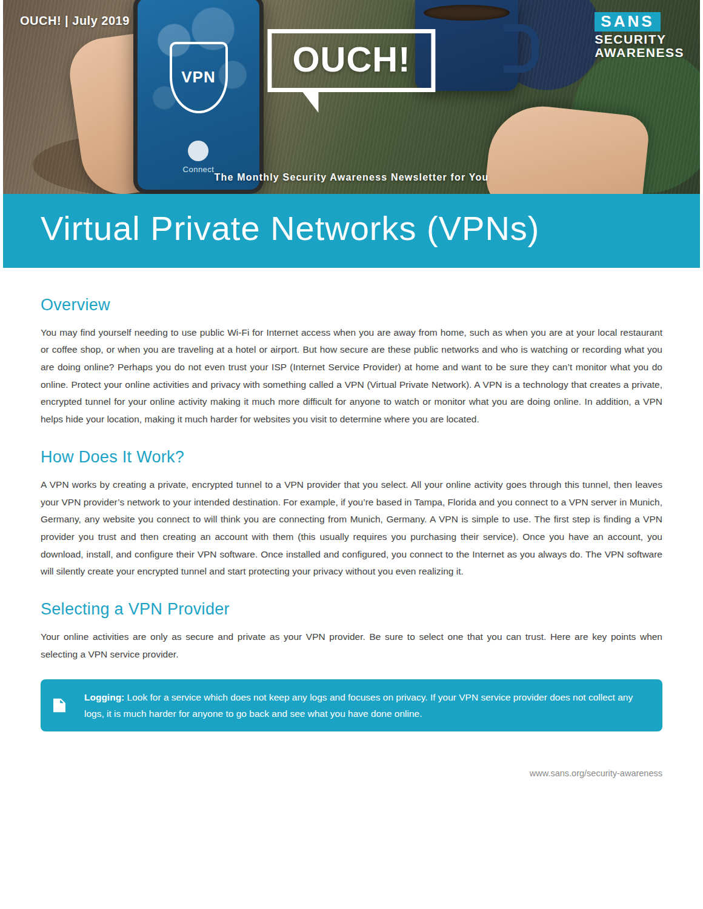OUCH! | July 2019
SANS
SECURITY
AWARENESS
VPN
Connect
OUCH!
The Monthly Security Awareness Newsletter for You
Virtual Private Networks (VPNs)
Overview
You may find yourself needing to use public Wi-Fi for Internet access when you are away from home, such as when you are at your local restaurant or coffee shop, or when you are traveling at a hotel or airport. But how secure are these public networks and who is watching or recording what you are doing online? Perhaps you do not even trust your ISP (Internet Service Provider) at home and want to be sure they can’t monitor what you do online. Protect your online activities and privacy with something called a VPN (Virtual Private Network). A VPN is a technology that creates a private, encrypted tunnel for your online activity making it much more difficult for anyone to watch or monitor what you are doing online. In addition, a VPN helps hide your location, making it much harder for websites you visit to determine where you are located.
How Does It Work?
A VPN works by creating a private, encrypted tunnel to a VPN provider that you select. All your online activity goes through this tunnel, then leaves your VPN provider’s network to your intended destination. For example, if you’re based in Tampa, Florida and you connect to a VPN server in Munich, Germany, any website you connect to will think you are connecting from Munich, Germany. A VPN is simple to use. The first step is finding a VPN provider you trust and then creating an account with them (this usually requires you purchasing their service). Once you have an account, you download, install, and configure their VPN software. Once installed and configured, you connect to the Internet as you always do. The VPN software will silently create your encrypted tunnel and start protecting your privacy without you even realizing it.
Selecting a VPN Provider
Your online activities are only as secure and private as your VPN provider. Be sure to select one that you can trust. Here are key points when selecting a VPN service provider.
Logging: Look for a service which does not keep any logs and focuses on privacy. If your VPN service provider does not collect any logs, it is much harder for anyone to go back and see what you have done online.
www.sans.org/security-awareness